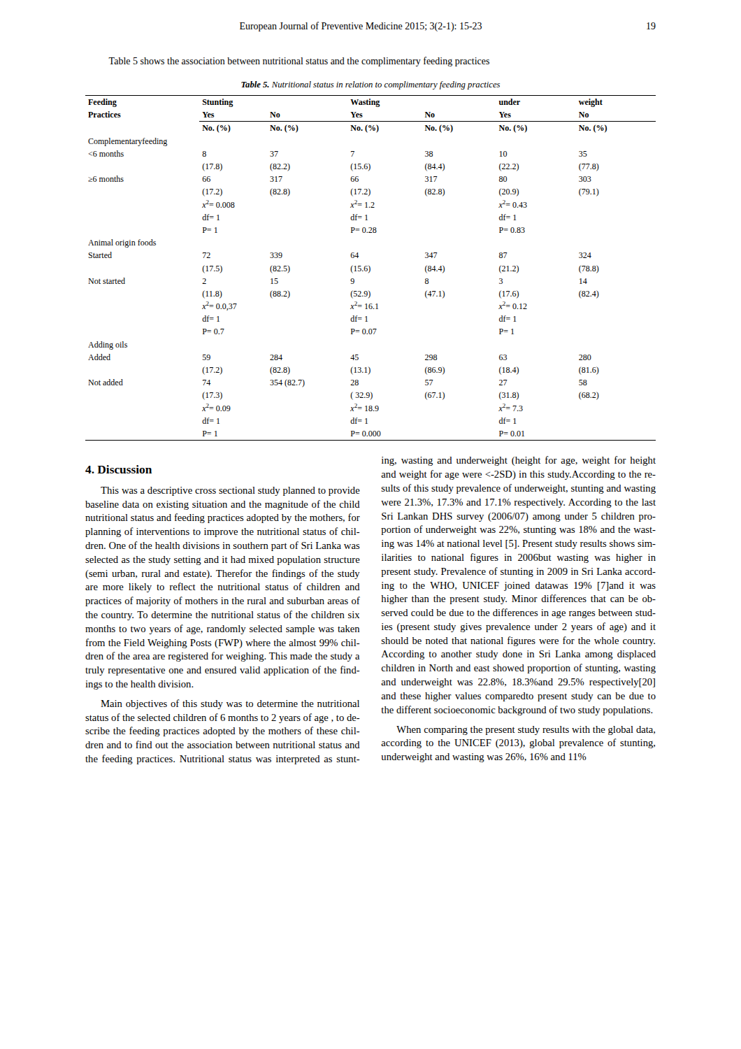European Journal of Preventive Medicine 2015; 3(2-1): 15-23
19
Table 5 shows the association between nutritional status and the complimentary feeding practices
Table 5. Nutritional status in relation to complimentary feeding practices
| Feeding | Stunting | Wasting | under | weight |
| --- | --- | --- | --- | --- |
| Practices | Yes | No | Yes | No | Yes | No |
| No. (%) | No. (%) | No. (%) | No. (%) | No. (%) | No. (%) |
| Complementaryfeeding | | | | | | |
| <6 months | 8 | 37 | 7 | 38 | 10 | 35 |
| (17.8) | (82.2) | (15.6) | (84.4) | (22.2) | (77.8) |
| ≥6 months | 66 | 317 | 66 | 317 | 80 | 303 |
| (17.2) | (82.8) | (17.2) | (82.8) | (20.9) | (79.1) |
| | x 2 = 0.008 | x 2 = 1.2 | x 2 = 0.43 |
| | df= 1 | df= 1 | df= 1 |
| | P= 1 | P= 0.28 | P= 0.83 |
| Animal origin foods | | | | | | |
| Started | 72 | 339 | 64 | 347 | 87 | 324 |
| (17.5) | (82.5) | (15.6) | (84.4) | (21.2) | (78.8) |
| Not started | 2 | 15 | 9 | 8 | 3 | 14 |
| (11.8) | (88.2) | (52.9) | (47.1) | (17.6) | (82.4) |
| | x 2 = 0.0,37 | x 2 = 16.1 | x 2 = 0.12 |
| | df= 1 | df= 1 | df= 1 |
| | P= 0.7 | P= 0.07 | P= 1 |
| Adding oils | | | | | | |
| Added | 59 | 284 | 45 | 298 | 63 | 280 |
| (17.2) | (82.8) | (13.1) | (86.9) | (18.4) | (81.6) |
| Not added | 74 | 354 (82.7) | 28 | 57 | 27 | 58 |
| (17.3) | | ( 32.9) | (67.1) | (31.8) | (68.2) |
| | x 2 = 0.09 | x 2 = 18.9 | x 2 = 7.3 |
| | df= 1 | df= 1 | df= 1 |
| | P= 1 | P= 0.000 | P= 0.01 |
4. Discussion
This was a descriptive cross sectional study planned to provide baseline data on existing situation and the magnitude of the child nutritional status and feeding practices adopted by the mothers, for planning of interventions to improve the nutritional status of children. One of the health divisions in southern part of Sri Lanka was selected as the study setting and it had mixed population structure (semi urban, rural and estate). Therefor the findings of the study are more likely to reflect the nutritional status of children and practices of majority of mothers in the rural and suburban areas of the country. To determine the nutritional status of the children six months to two years of age, randomly selected sample was taken from the Field Weighing Posts (FWP) where the almost 99% children of the area are registered for weighing. This made the study a truly representative one and ensured valid application of the findings to the health division.
Main objectives of this study was to determine the nutritional status of the selected children of 6 months to 2 years of age , to describe the feeding practices adopted by the mothers of these children and to find out the association between nutritional status and the feeding practices. Nutritional status was interpreted as stunting, wasting and underweight (height for age, weight for height and weight for age were <-2SD) in this study.According to the results of this study prevalence of underweight, stunting and wasting were 21.3%, 17.3% and 17.1% respectively. According to the last Sri Lankan DHS survey (2006/07) among under 5 children proportion of underweight was 22%, stunting was 18% and the wasting was 14% at national level [5]. Present study results shows similarities to national figures in 2006but wasting was higher in present study. Prevalence of stunting in 2009 in Sri Lanka according to the WHO, UNICEF joined datawas 19% [7]and it was higher than the present study. Minor differences that can be observed could be due to the differences in age ranges between studies (present study gives prevalence under 2 years of age) and it should be noted that national figures were for the whole country. According to another study done in Sri Lanka among displaced children in North and east showed proportion of stunting, wasting and underweight was 22.8%, 18.3%and 29.5% respectively[20] and these higher values comparedto present study can be due to the different socioeconomic background of two study populations.
When comparing the present study results with the global data, according to the UNICEF (2013), global prevalence of stunting, underweight and wasting was 26%, 16% and 11%